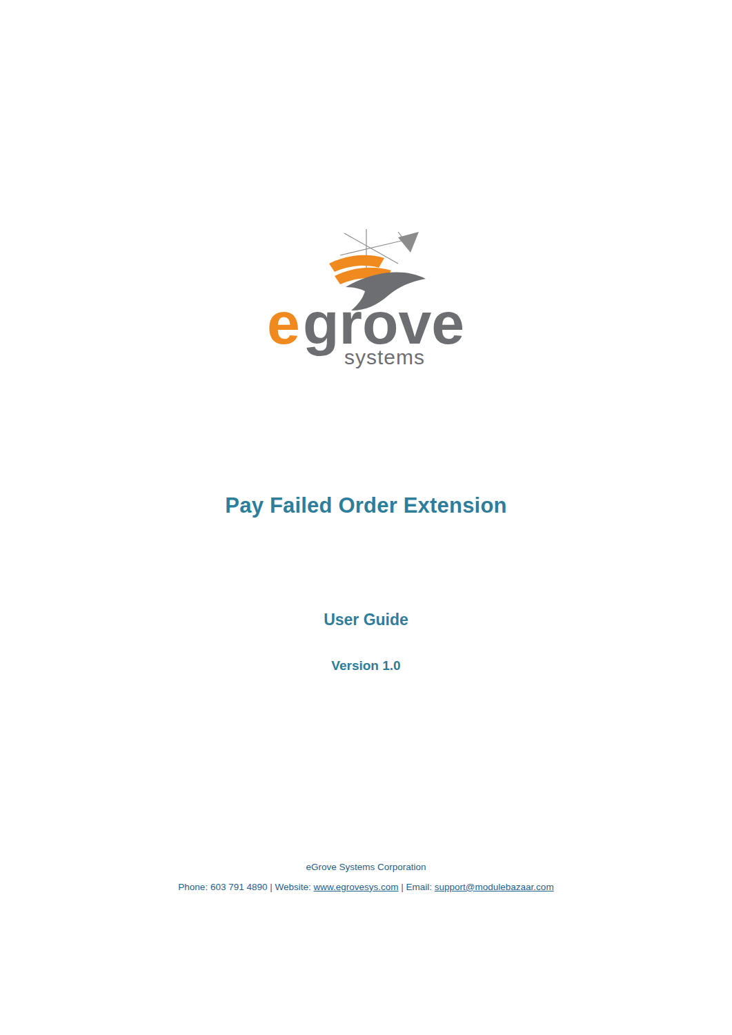e grove systems
Pay Failed Order Extension
User Guide
Version 1.0
eGrove Systems Corporation
Phone: 603 791 4890 | Website: www.egrovesys.com | Email: support@modulebazaar.com